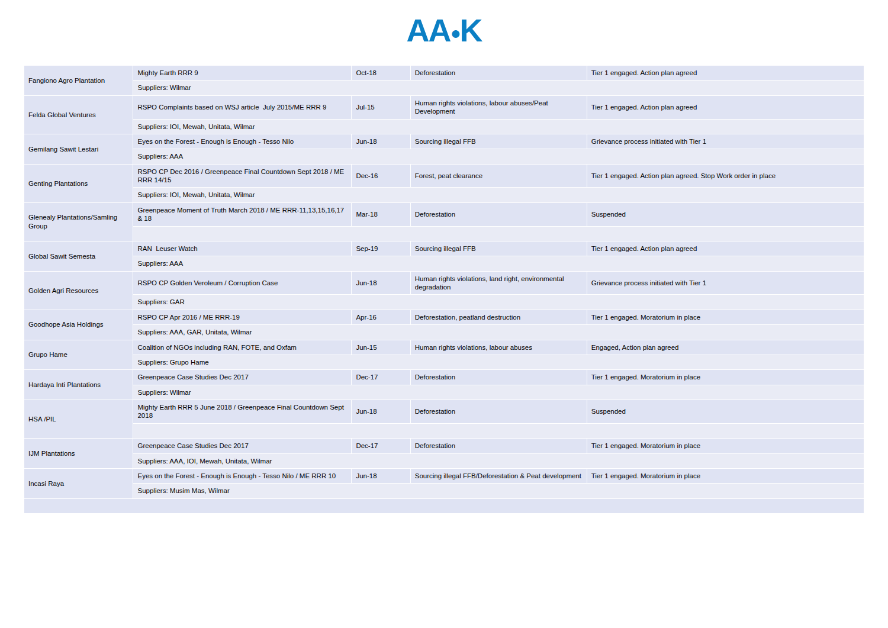AA●K
| Fangiono Agro Plantation | Mighty Earth RRR 9 | Oct-18 | Deforestation | Tier 1 engaged. Action plan agreed |
| Suppliers: Wilmar |
| Felda Global Ventures | RSPO Complaints based on WSJ article July 2015/ME RRR 9 | Jul-15 | Human rights violations, labour abuses/Peat Development | Tier 1 engaged. Action plan agreed |
| Suppliers: IOI, Mewah, Unitata, Wilmar |
| Gemilang Sawit Lestari | Eyes on the Forest - Enough is Enough - Tesso Nilo | Jun-18 | Sourcing illegal FFB | Grievance process initiated with Tier 1 |
| Suppliers: AAA |
| Genting Plantations | RSPO CP Dec 2016 / Greenpeace Final Countdown Sept 2018 / ME RRR 14/15 | Dec-16 | Forest, peat clearance | Tier 1 engaged. Action plan agreed. Stop Work order in place |
| Suppliers: IOI, Mewah, Unitata, Wilmar |
| Glenealy Plantations/Samling Group | Greenpeace Moment of Truth March 2018 / ME RRR-11,13,15,16,17 & 18 | Mar-18 | Deforestation | Suspended |
| Global Sawit Semesta | RAN Leuser Watch | Sep-19 | Sourcing illegal FFB | Tier 1 engaged. Action plan agreed |
| Suppliers: AAA |
| Golden Agri Resources | RSPO CP Golden Veroleum / Corruption Case | Jun-18 | Human rights violations, land right, environmental degradation | Grievance process initiated with Tier 1 |
| Suppliers: GAR |
| Goodhope Asia Holdings | RSPO CP Apr 2016 / ME RRR-19 | Apr-16 | Deforestation, peatland destruction | Tier 1 engaged. Moratorium in place |
| Suppliers: AAA, GAR, Unitata, Wilmar |
| Grupo Hame | Coalition of NGOs including RAN, FOTE, and Oxfam | Jun-15 | Human rights violations, labour abuses | Engaged, Action plan agreed |
| Suppliers: Grupo Hame |
| Hardaya Inti Plantations | Greenpeace Case Studies Dec 2017 | Dec-17 | Deforestation | Tier 1 engaged. Moratorium in place |
| Suppliers: Wilmar |
| HSA /PIL | Mighty Earth RRR 5 June 2018 / Greenpeace Final Countdown Sept 2018 | Jun-18 | Deforestation | Suspended |
| IJM Plantations | Greenpeace Case Studies Dec 2017 | Dec-17 | Deforestation | Tier 1 engaged. Moratorium in place |
| Suppliers: AAA, IOI, Mewah, Unitata, Wilmar |
| Incasi Raya | Eyes on the Forest - Enough is Enough - Tesso Nilo / ME RRR 10 | Jun-18 | Sourcing illegal FFB/Deforestation & Peat development | Tier 1 engaged. Moratorium in place |
| Suppliers: Musim Mas, Wilmar |